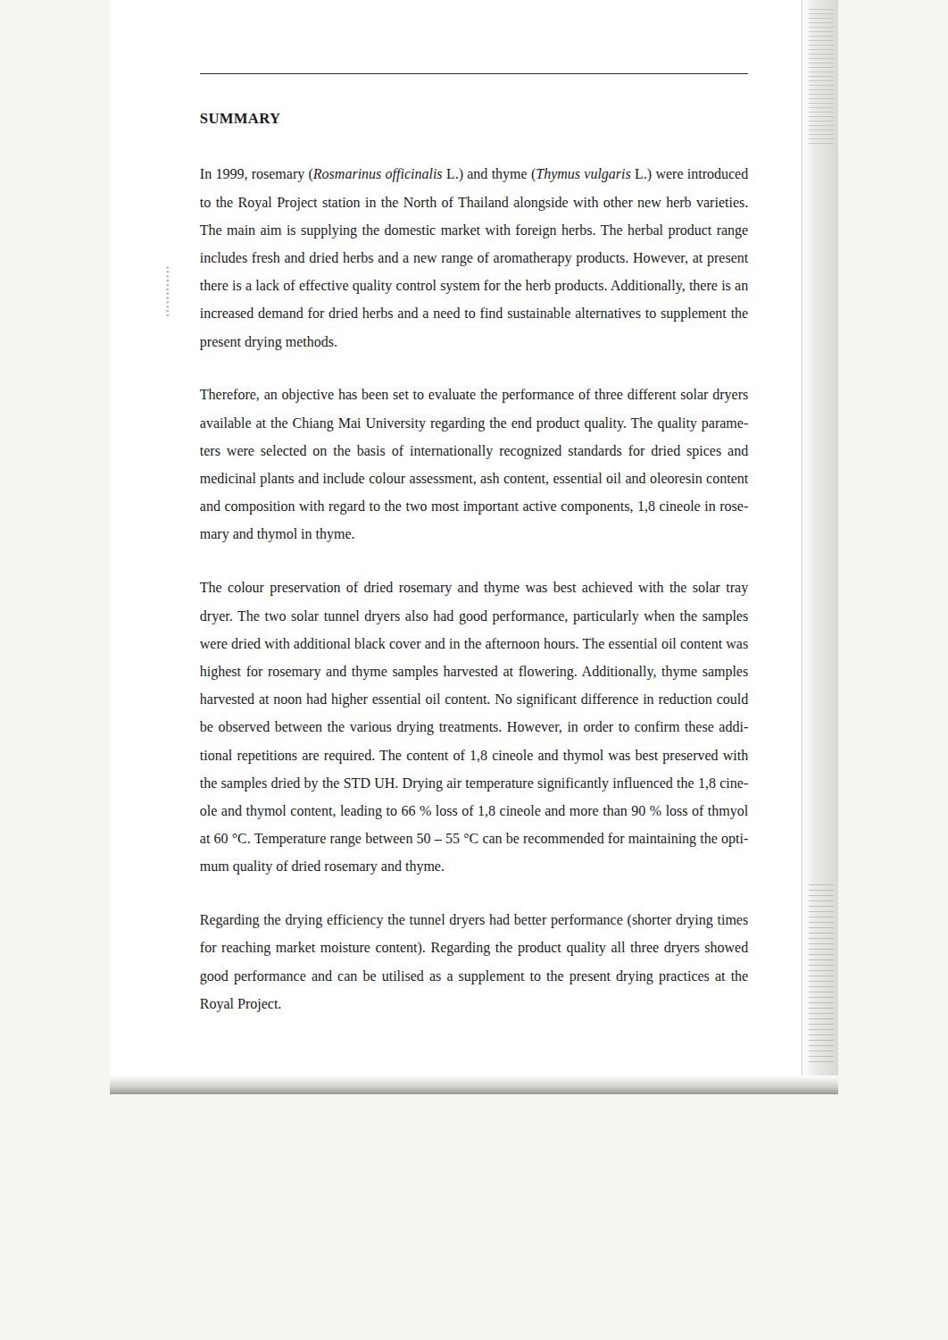• • • • • • • • • • • •
SUMMARY
In 1999, rosemary (Rosmarinus officinalis L.) and thyme (Thymus vulgaris L.) were introduced to the Royal Project station in the North of Thailand alongside with other new herb varieties. The main aim is supplying the domestic market with foreign herbs. The herbal product range includes fresh and dried herbs and a new range of aromatherapy products. However, at present there is a lack of effective quality control system for the herb products. Additionally, there is an increased demand for dried herbs and a need to find sustainable alternatives to supplement the present drying methods.
Therefore, an objective has been set to evaluate the performance of three different solar dryers available at the Chiang Mai University regarding the end product quality. The quality parameters were selected on the basis of internationally recognized standards for dried spices and medicinal plants and include colour assessment, ash content, essential oil and oleoresin content and composition with regard to the two most important active components, 1,8 cineole in rosemary and thymol in thyme.
The colour preservation of dried rosemary and thyme was best achieved with the solar tray dryer. The two solar tunnel dryers also had good performance, particularly when the samples were dried with additional black cover and in the afternoon hours. The essential oil content was highest for rosemary and thyme samples harvested at flowering. Additionally, thyme samples harvested at noon had higher essential oil content. No significant difference in reduction could be observed between the various drying treatments. However, in order to confirm these additional repetitions are required. The content of 1,8 cineole and thymol was best preserved with the samples dried by the STD UH. Drying air temperature significantly influenced the 1,8 cineole and thymol content, leading to 66 % loss of 1,8 cineole and more than 90 % loss of thmyol at 60 °C. Temperature range between 50 – 55 °C can be recommended for maintaining the optimum quality of dried rosemary and thyme.
Regarding the drying efficiency the tunnel dryers had better performance (shorter drying times for reaching market moisture content). Regarding the product quality all three dryers showed good performance and can be utilised as a supplement to the present drying practices at the Royal Project.